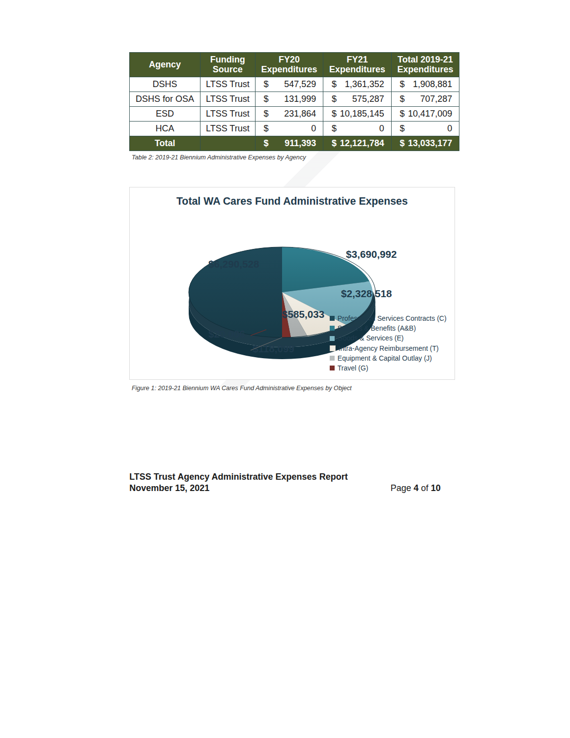| Agency | Funding Source | FY20 Expenditures | FY21 Expenditures | Total 2019-21 Expenditures |
| --- | --- | --- | --- | --- |
| DSHS | LTSS Trust | $ 547,529 | $ 1,361,352 | $ 1,908,881 |
| DSHS for OSA | LTSS Trust | $ 131,999 | $ 575,287 | $ 707,287 |
| ESD | LTSS Trust | $ 231,864 | $ 10,185,145 | $ 10,417,009 |
| HCA | LTSS Trust | $ 0 | $ 0 | $ 0 |
| Total | | $ 911,393 | $ 12,121,784 | $ 13,033,177 |
Table 2: 2019-21 Biennium Administrative Expenses by Agency
Total WA Cares Fund Administrative Expenses
$6,290,528 $3,690,992 $2,328,518 $585,033 $20,006 $118,099
Professional Services Contracts (C)
Salaries & Benefits (A&B)
Goods & Services (E)
Intra-Agency Reimbursement (T)
Equipment & Capital Outlay (J)
Travel (G)
Figure 1: 2019-21 Biennium WA Cares Fund Administrative Expenses by Object
LTSS Trust Agency Administrative Expenses Report
November 15, 2021
Page 4 of 10